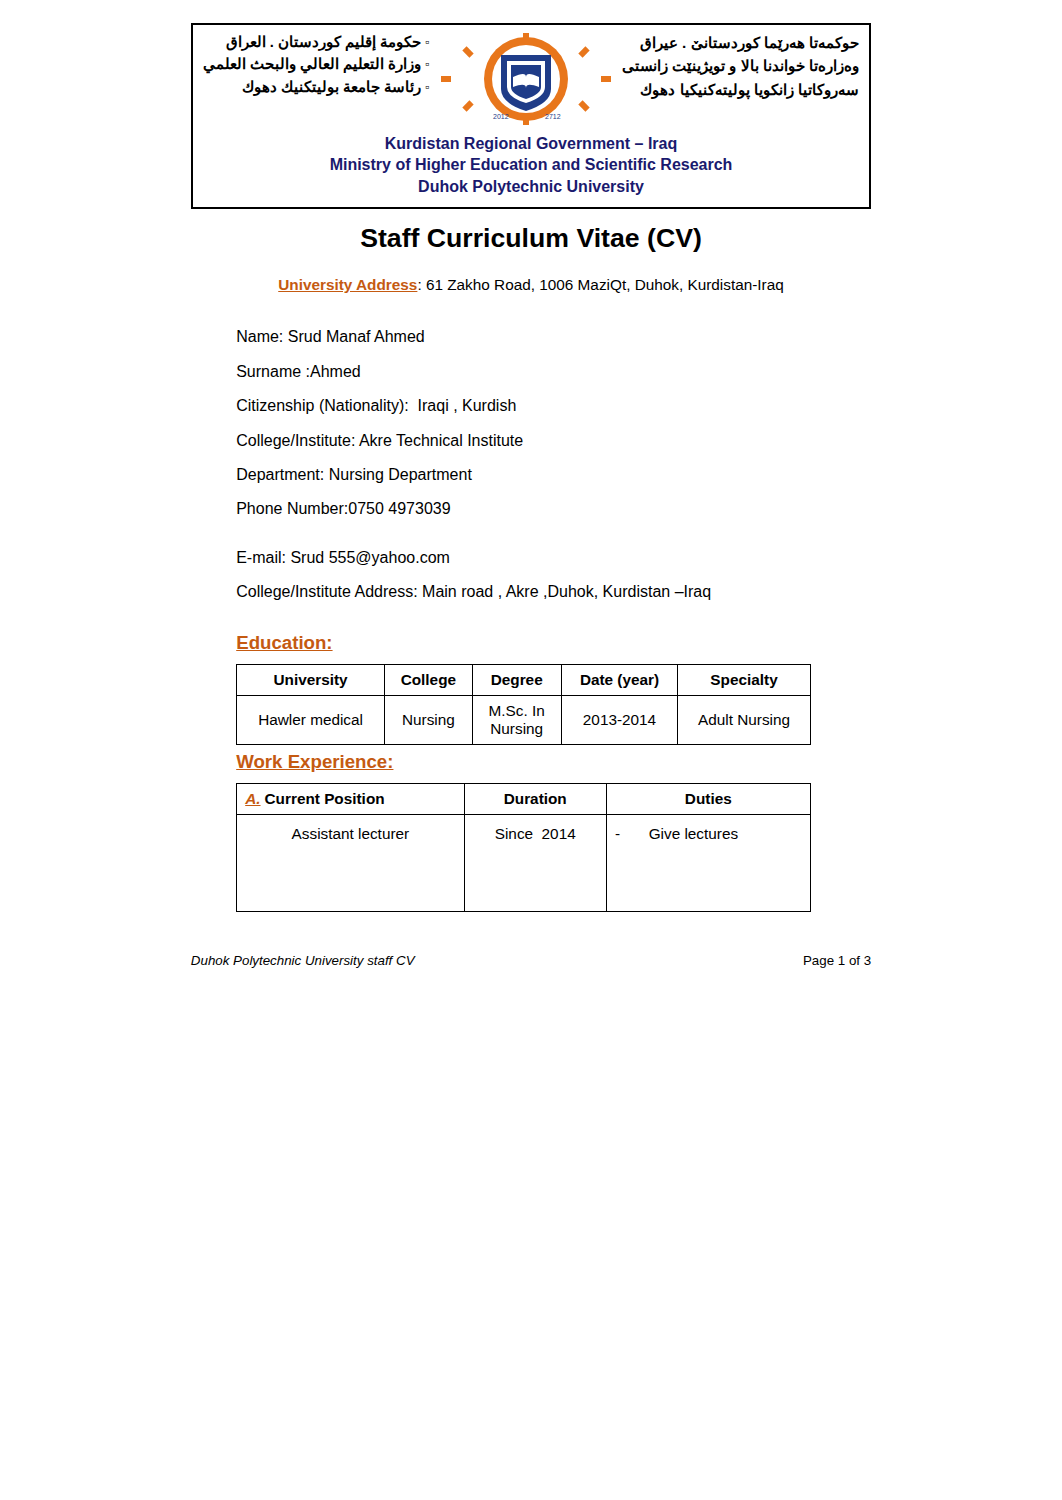▫حكومة إقليم كوردستان . العراق
▫وزارة التعليم العالي والبحث العلمي
▫رئاسة جامعة بوليتكنيك دهوك
Duhok Polytechnic University logo 2012 2712
حوكمەتا هەرێما كوردستانێ . عیراق
وەزارەتا خواندنا بالا و تویژینێت زانستی
سەروكاتیا زانكویا پولیتەكنیكیا دهوك
Kurdistan Regional Government – Iraq Ministry of Higher Education and Scientific Research Duhok Polytechnic University
Staff Curriculum Vitae (CV)
University Address: 61 Zakho Road, 1006 MaziQt, Duhok, Kurdistan-Iraq
Name: Srud Manaf Ahmed
Surname :Ahmed
Citizenship (Nationality): Iraqi , Kurdish
College/Institute: Akre Technical Institute
Department: Nursing Department
Phone Number:0750 4973039
E-mail: Srud 555@yahoo.com
College/Institute Address: Main road , Akre ,Duhok, Kurdistan –Iraq
Education:
| University | College | Degree | Date (year) | Specialty |
| --- | --- | --- | --- | --- |
| Hawler medical | Nursing | M.Sc. In Nursing | 2013-2014 | Adult Nursing |
Work Experience:
| A. Current Position | Duration | Duties |
| --- | --- | --- |
| Assistant lecturer | Since 2014 | - Give lectures |
Duhok Polytechnic University staff CV
Page 1 of 3